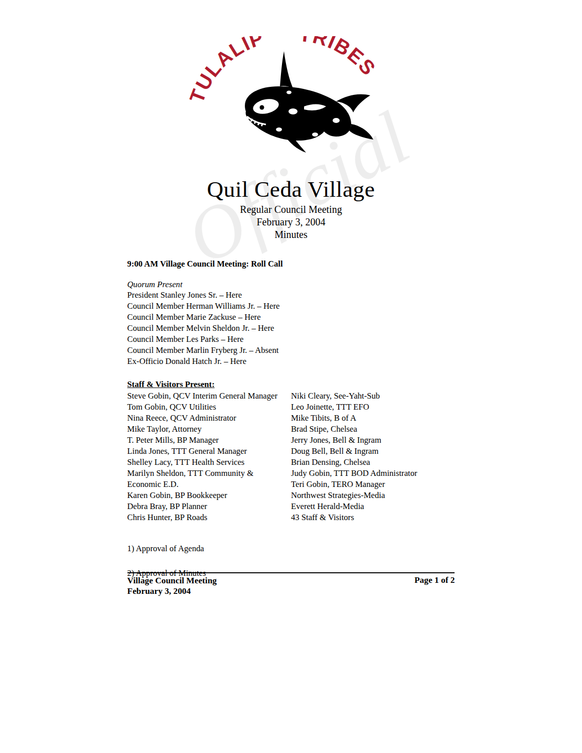Official
TULALIP TRIBES
Quil Ceda Village
Regular Council Meeting
February 3, 2004
Minutes
9:00 AM Village Council Meeting: Roll Call
Quorum Present
President Stanley Jones Sr. – Here
Council Member Herman Williams Jr. – Here
Council Member Marie Zackuse – Here
Council Member Melvin Sheldon Jr. – Here
Council Member Les Parks – Here
Council Member Marlin Fryberg Jr. – Absent
Ex-Officio Donald Hatch Jr. – Here
Staff & Visitors Present:
| Steve Gobin, QCV Interim General Manager Tom Gobin, QCV Utilities Nina Reece, QCV Administrator Mike Taylor, Attorney T. Peter Mills, BP Manager Linda Jones, TTT General Manager Shelley Lacy, TTT Health Services Marilyn Sheldon, TTT Community & Economic E.D. Karen Gobin, BP Bookkeeper Debra Bray, BP Planner Chris Hunter, BP Roads | Niki Cleary, See-Yaht-Sub Leo Joinette, TTT EFO Mike Tibits, B of A Brad Stipe, Chelsea Jerry Jones, Bell & Ingram Doug Bell, Bell & Ingram Brian Densing, Chelsea Judy Gobin, TTT BOD Administrator Teri Gobin, TERO Manager Northwest Strategies-Media Everett Herald-Media 43 Staff & Visitors |
1) Approval of Agenda
2) Approval of Minutes
| Village Council Meeting February 3, 2004 | Page 1 of 2 |